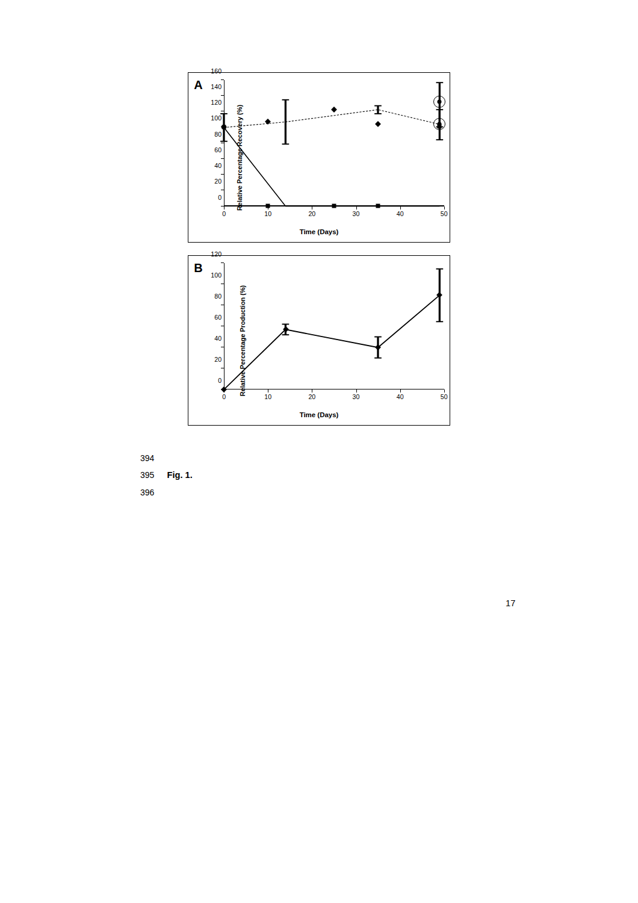A Relative Percentage Recovery (%) Time (Days)
0
20
40
60
80
100
120
140
160
0
10
20
30
40
50
B Relative Percentage Production (%) Time (Days)
0
20
40
60
80
100
120
0
10
20
30
40
50
394
395 Fig. 1.
396
17